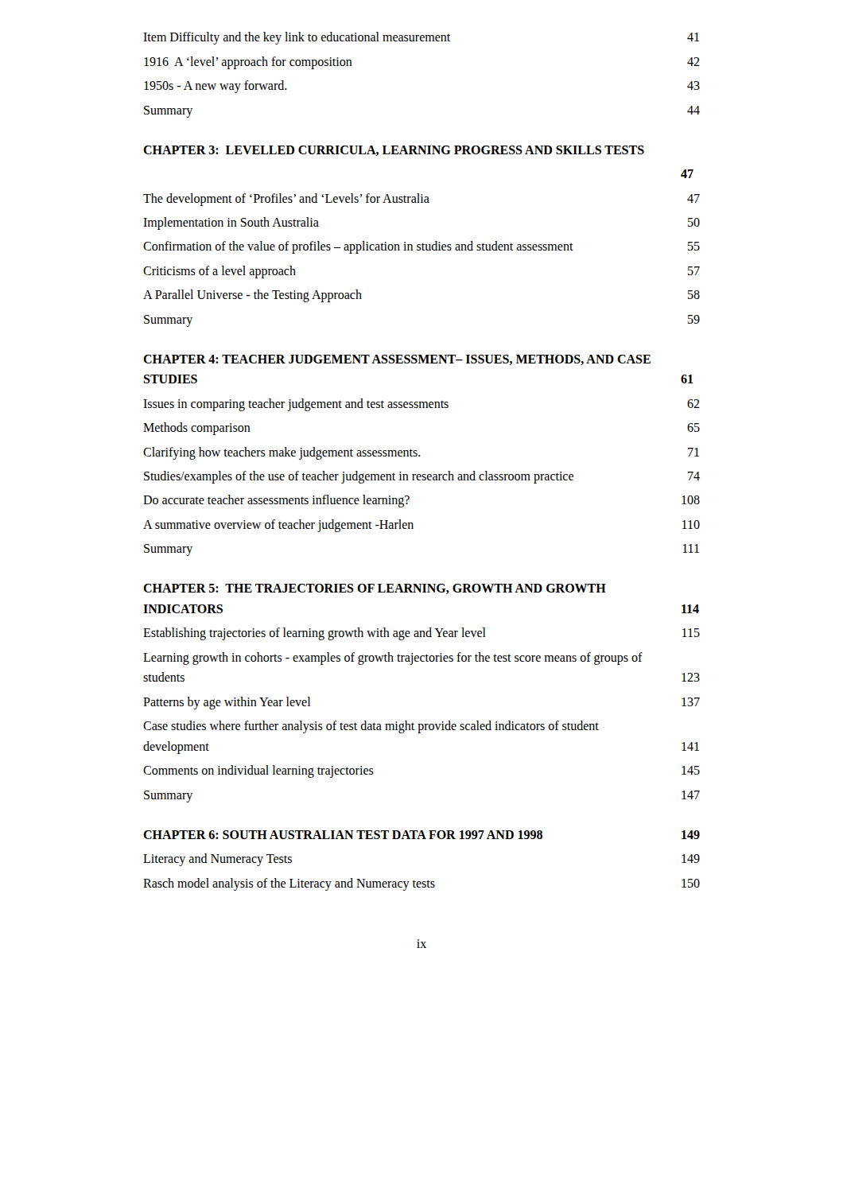| Item Difficulty and the key link to educational measurement | 41 |
| 1916 A ‘level’ approach for composition | 42 |
| 1950s - A new way forward. | 43 |
| Summary | 44 |
| CHAPTER 3: LEVELLED CURRICULA, LEARNING PROGRESS AND SKILLS TESTS | |
| | 47 |
| The development of ‘Profiles’ and ‘Levels’ for Australia | 47 |
| Implementation in South Australia | 50 |
| Confirmation of the value of profiles – application in studies and student assessment | 55 |
| Criticisms of a level approach | 57 |
| A Parallel Universe - the Testing Approach | 58 |
| Summary | 59 |
| CHAPTER 4: TEACHER JUDGEMENT ASSESSMENT– ISSUES, METHODS, AND CASE STUDIES | 61 |
| Issues in comparing teacher judgement and test assessments | 62 |
| Methods comparison | 65 |
| Clarifying how teachers make judgement assessments. | 71 |
| Studies/examples of the use of teacher judgement in research and classroom practice | 74 |
| Do accurate teacher assessments influence learning? | 108 |
| A summative overview of teacher judgement -Harlen | 110 |
| Summary | 111 |
| CHAPTER 5: THE TRAJECTORIES OF LEARNING, GROWTH AND GROWTH INDICATORS | 114 |
| Establishing trajectories of learning growth with age and Year level | 115 |
| Learning growth in cohorts - examples of growth trajectories for the test score means of groups of students | 123 |
| Patterns by age within Year level | 137 |
| Case studies where further analysis of test data might provide scaled indicators of student development | 141 |
| Comments on individual learning trajectories | 145 |
| Summary | 147 |
| CHAPTER 6: SOUTH AUSTRALIAN TEST DATA FOR 1997 AND 1998 | 149 |
| Literacy and Numeracy Tests | 149 |
| Rasch model analysis of the Literacy and Numeracy tests | 150 |
ix